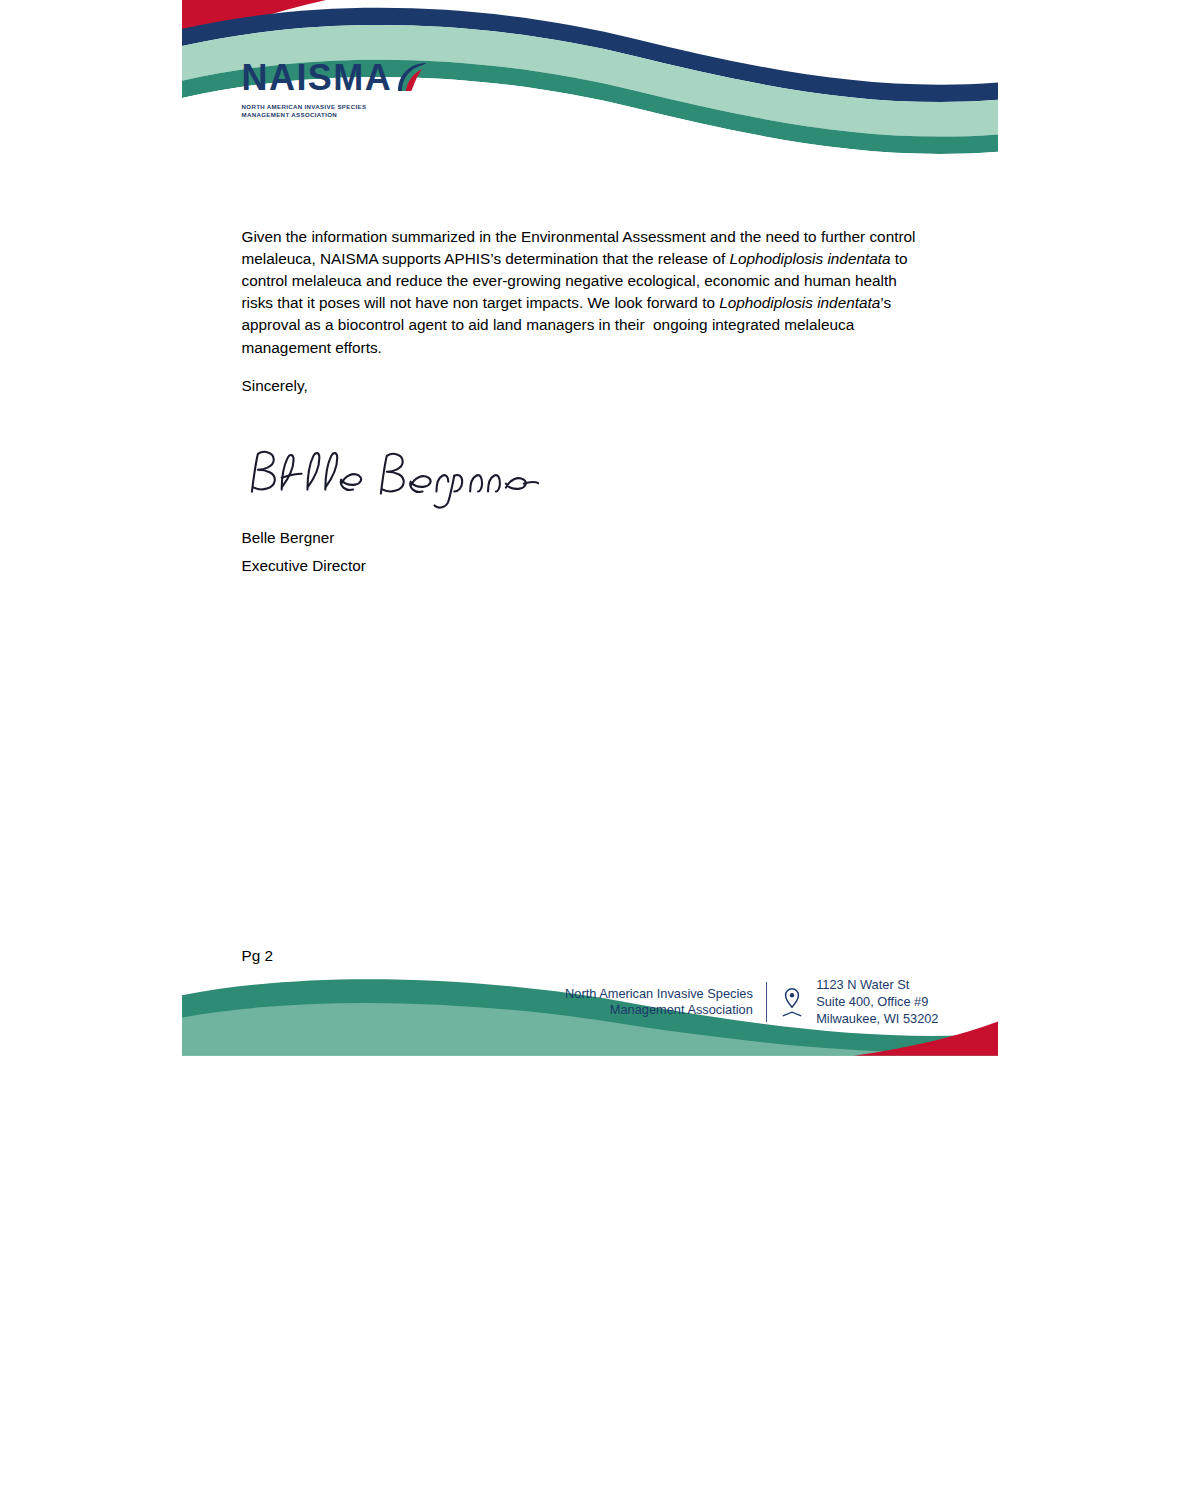NAISMA
North American Invasive Species
Management Association
Given the information summarized in the Environmental Assessment and the need to further control melaleuca, NAISMA supports APHIS’s determination that the release of Lophodiplosis indentata to control melaleuca and reduce the ever-growing negative ecological, economic and human health risks that it poses will not have non target impacts. We look forward to Lophodiplosis indentata’s approval as a biocontrol agent to aid land managers in their ongoing integrated melaleuca management efforts.
Sincerely,
Belle Bergner
Executive Director
Pg 2
North American Invasive Species
Management Association
1123 N Water St
Suite 400, Office #9
Milwaukee, WI 53202